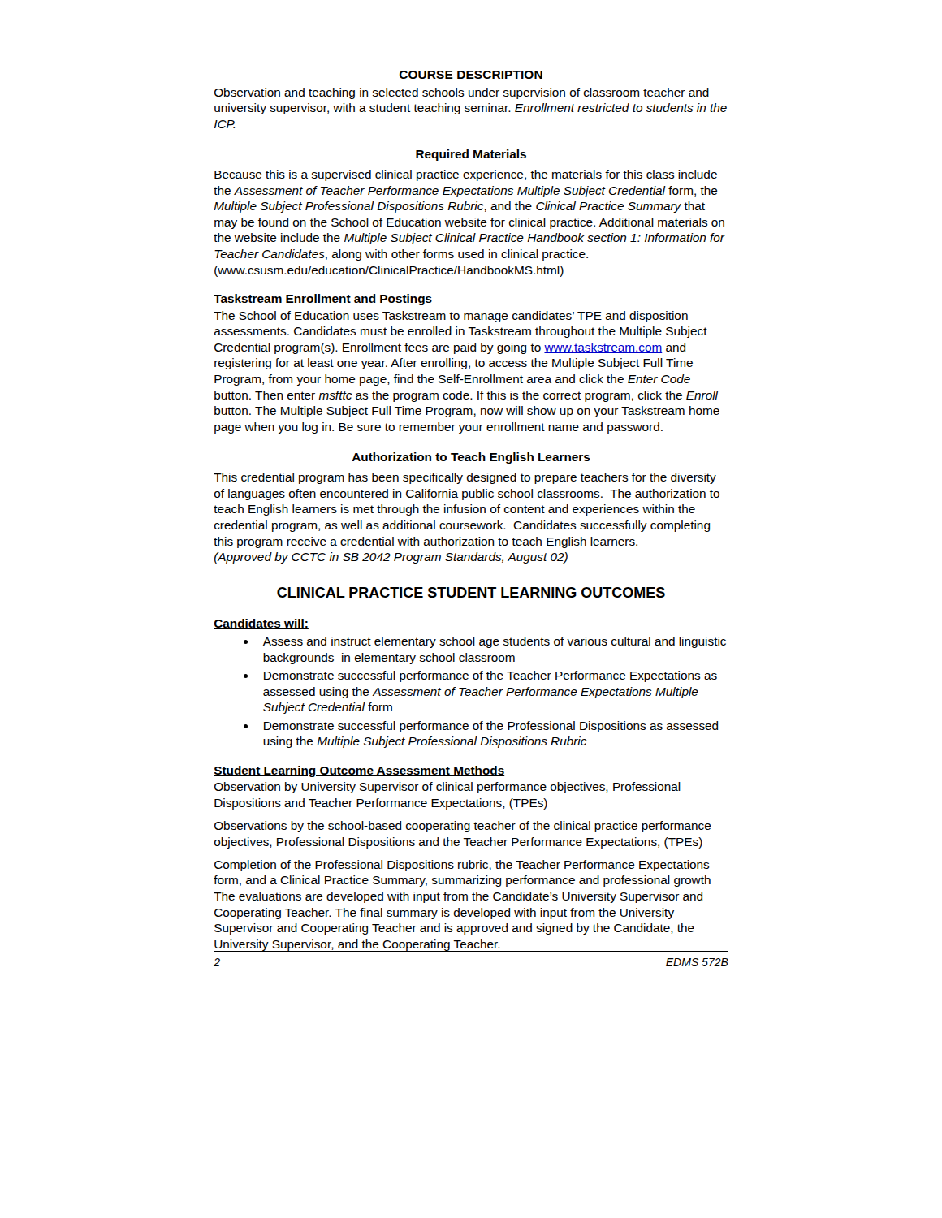COURSE DESCRIPTION
Observation and teaching in selected schools under supervision of classroom teacher and university supervisor, with a student teaching seminar. Enrollment restricted to students in the ICP.
Required Materials
Because this is a supervised clinical practice experience, the materials for this class include the Assessment of Teacher Performance Expectations Multiple Subject Credential form, the Multiple Subject Professional Dispositions Rubric, and the Clinical Practice Summary that may be found on the School of Education website for clinical practice. Additional materials on the website include the Multiple Subject Clinical Practice Handbook section 1: Information for Teacher Candidates, along with other forms used in clinical practice.
(www.csusm.edu/education/ClinicalPractice/HandbookMS.html)
Taskstream Enrollment and Postings
The School of Education uses Taskstream to manage candidates’ TPE and disposition assessments. Candidates must be enrolled in Taskstream throughout the Multiple Subject Credential program(s). Enrollment fees are paid by going to www.taskstream.com and registering for at least one year. After enrolling, to access the Multiple Subject Full Time Program, from your home page, find the Self-Enrollment area and click the Enter Code button. Then enter msfttc as the program code. If this is the correct program, click the Enroll button. The Multiple Subject Full Time Program, now will show up on your Taskstream home page when you log in. Be sure to remember your enrollment name and password.
Authorization to Teach English Learners
This credential program has been specifically designed to prepare teachers for the diversity of languages often encountered in California public school classrooms. The authorization to teach English learners is met through the infusion of content and experiences within the credential program, as well as additional coursework. Candidates successfully completing this program receive a credential with authorization to teach English learners.
(Approved by CCTC in SB 2042 Program Standards, August 02)
CLINICAL PRACTICE STUDENT LEARNING OUTCOMES
Candidates will:
Assess and instruct elementary school age students of various cultural and linguistic backgrounds in elementary school classroom
Demonstrate successful performance of the Teacher Performance Expectations as assessed using the Assessment of Teacher Performance Expectations Multiple Subject Credential form
Demonstrate successful performance of the Professional Dispositions as assessed using the Multiple Subject Professional Dispositions Rubric
Student Learning Outcome Assessment Methods
Observation by University Supervisor of clinical performance objectives, Professional Dispositions and Teacher Performance Expectations, (TPEs)
Observations by the school-based cooperating teacher of the clinical practice performance objectives, Professional Dispositions and the Teacher Performance Expectations, (TPEs)
Completion of the Professional Dispositions rubric, the Teacher Performance Expectations form, and a Clinical Practice Summary, summarizing performance and professional growth
The evaluations are developed with input from the Candidate’s University Supervisor and Cooperating Teacher. The final summary is developed with input from the University Supervisor and Cooperating Teacher and is approved and signed by the Candidate, the University Supervisor, and the Cooperating Teacher.
2 EDMS 572B